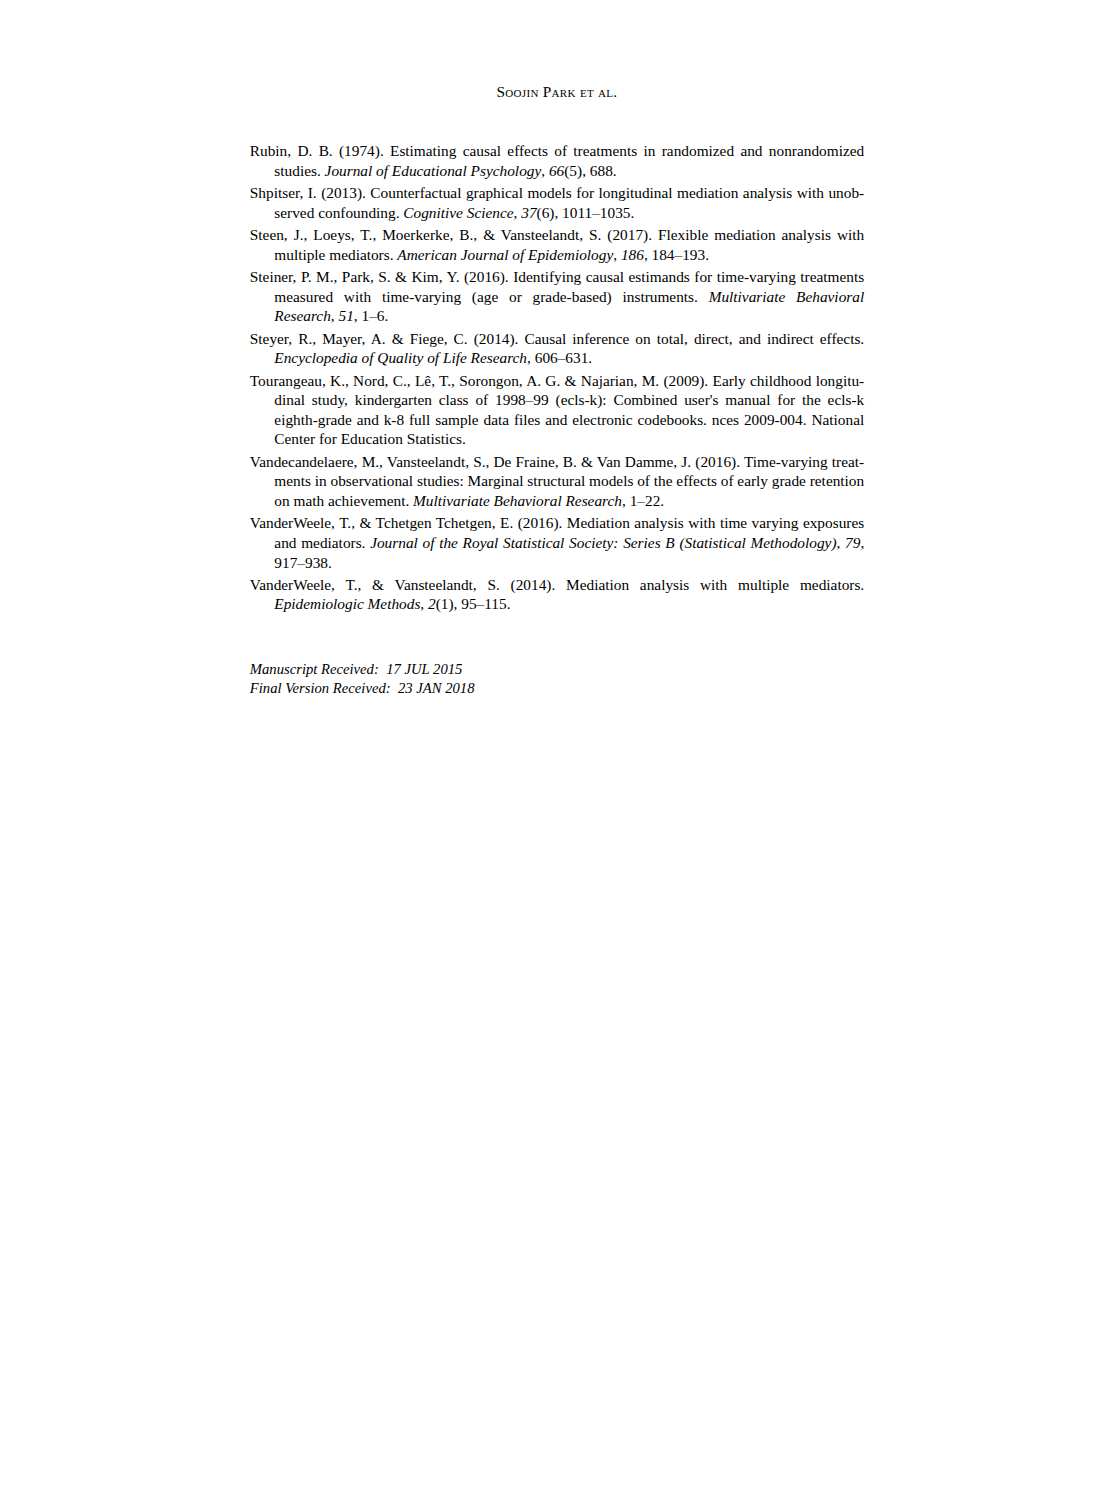Soojin Park et al.
Rubin, D. B. (1974). Estimating causal effects of treatments in randomized and nonrandomized studies. Journal of Educational Psychology, 66(5), 688.
Shpitser, I. (2013). Counterfactual graphical models for longitudinal mediation analysis with unobserved confounding. Cognitive Science, 37(6), 1011–1035.
Steen, J., Loeys, T., Moerkerke, B., & Vansteelandt, S. (2017). Flexible mediation analysis with multiple mediators. American Journal of Epidemiology, 186, 184–193.
Steiner, P. M., Park, S. & Kim, Y. (2016). Identifying causal estimands for time-varying treatments measured with time-varying (age or grade-based) instruments. Multivariate Behavioral Research, 51, 1–6.
Steyer, R., Mayer, A. & Fiege, C. (2014). Causal inference on total, direct, and indirect effects. Encyclopedia of Quality of Life Research, 606–631.
Tourangeau, K., Nord, C., Lê, T., Sorongon, A. G. & Najarian, M. (2009). Early childhood longitudinal study, kindergarten class of 1998–99 (ecls-k): Combined user's manual for the ecls-k eighth-grade and k-8 full sample data files and electronic codebooks. nces 2009-004. National Center for Education Statistics.
Vandecandelaere, M., Vansteelandt, S., De Fraine, B. & Van Damme, J. (2016). Time-varying treatments in observational studies: Marginal structural models of the effects of early grade retention on math achievement. Multivariate Behavioral Research, 1–22.
VanderWeele, T., & Tchetgen Tchetgen, E. (2016). Mediation analysis with time varying exposures and mediators. Journal of the Royal Statistical Society: Series B (Statistical Methodology), 79, 917–938.
VanderWeele, T., & Vansteelandt, S. (2014). Mediation analysis with multiple mediators. Epidemiologic Methods, 2(1), 95–115.
Manuscript Received: 17 JUL 2015
Final Version Received: 23 JAN 2018